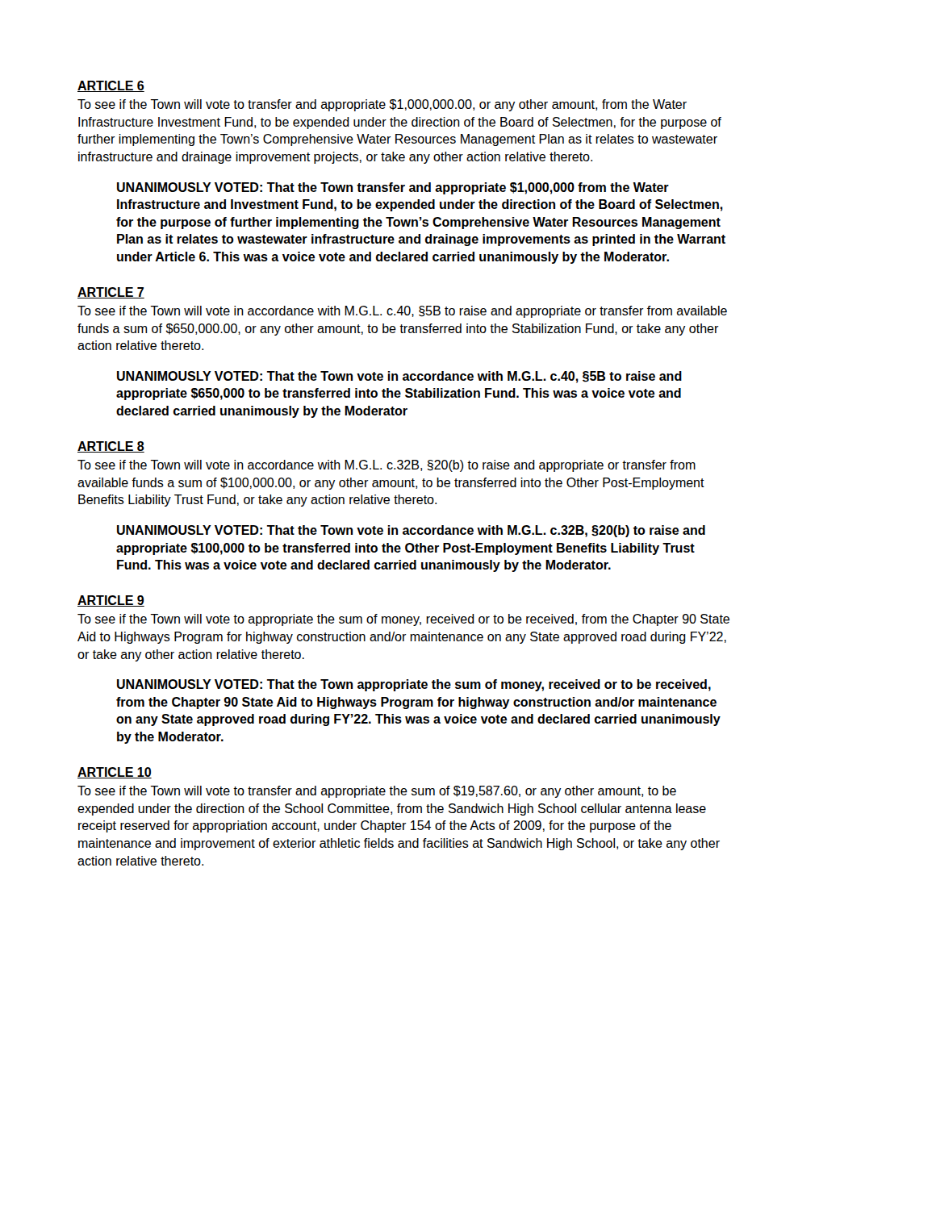ARTICLE 6
To see if the Town will vote to transfer and appropriate $1,000,000.00, or any other amount, from the Water Infrastructure Investment Fund, to be expended under the direction of the Board of Selectmen, for the purpose of further implementing the Town’s Comprehensive Water Resources Management Plan as it relates to wastewater infrastructure and drainage improvement projects, or take any other action relative thereto.
UNANIMOUSLY VOTED: That the Town transfer and appropriate $1,000,000 from the Water Infrastructure and Investment Fund, to be expended under the direction of the Board of Selectmen, for the purpose of further implementing the Town’s Comprehensive Water Resources Management Plan as it relates to wastewater infrastructure and drainage improvements as printed in the Warrant under Article 6. This was a voice vote and declared carried unanimously by the Moderator.
ARTICLE 7
To see if the Town will vote in accordance with M.G.L. c.40, §5B to raise and appropriate or transfer from available funds a sum of $650,000.00, or any other amount, to be transferred into the Stabilization Fund, or take any other action relative thereto.
UNANIMOUSLY VOTED: That the Town vote in accordance with M.G.L. c.40, §5B to raise and appropriate $650,000 to be transferred into the Stabilization Fund. This was a voice vote and declared carried unanimously by the Moderator
ARTICLE 8
To see if the Town will vote in accordance with M.G.L. c.32B, §20(b) to raise and appropriate or transfer from available funds a sum of $100,000.00, or any other amount, to be transferred into the Other Post-Employment Benefits Liability Trust Fund, or take any action relative thereto.
UNANIMOUSLY VOTED: That the Town vote in accordance with M.G.L. c.32B, §20(b) to raise and appropriate $100,000 to be transferred into the Other Post-Employment Benefits Liability Trust Fund. This was a voice vote and declared carried unanimously by the Moderator.
ARTICLE 9
To see if the Town will vote to appropriate the sum of money, received or to be received, from the Chapter 90 State Aid to Highways Program for highway construction and/or maintenance on any State approved road during FY’22, or take any other action relative thereto.
UNANIMOUSLY VOTED: That the Town appropriate the sum of money, received or to be received, from the Chapter 90 State Aid to Highways Program for highway construction and/or maintenance on any State approved road during FY’22. This was a voice vote and declared carried unanimously by the Moderator.
ARTICLE 10
To see if the Town will vote to transfer and appropriate the sum of $19,587.60, or any other amount, to be expended under the direction of the School Committee, from the Sandwich High School cellular antenna lease receipt reserved for appropriation account, under Chapter 154 of the Acts of 2009, for the purpose of the maintenance and improvement of exterior athletic fields and facilities at Sandwich High School, or take any other action relative thereto.